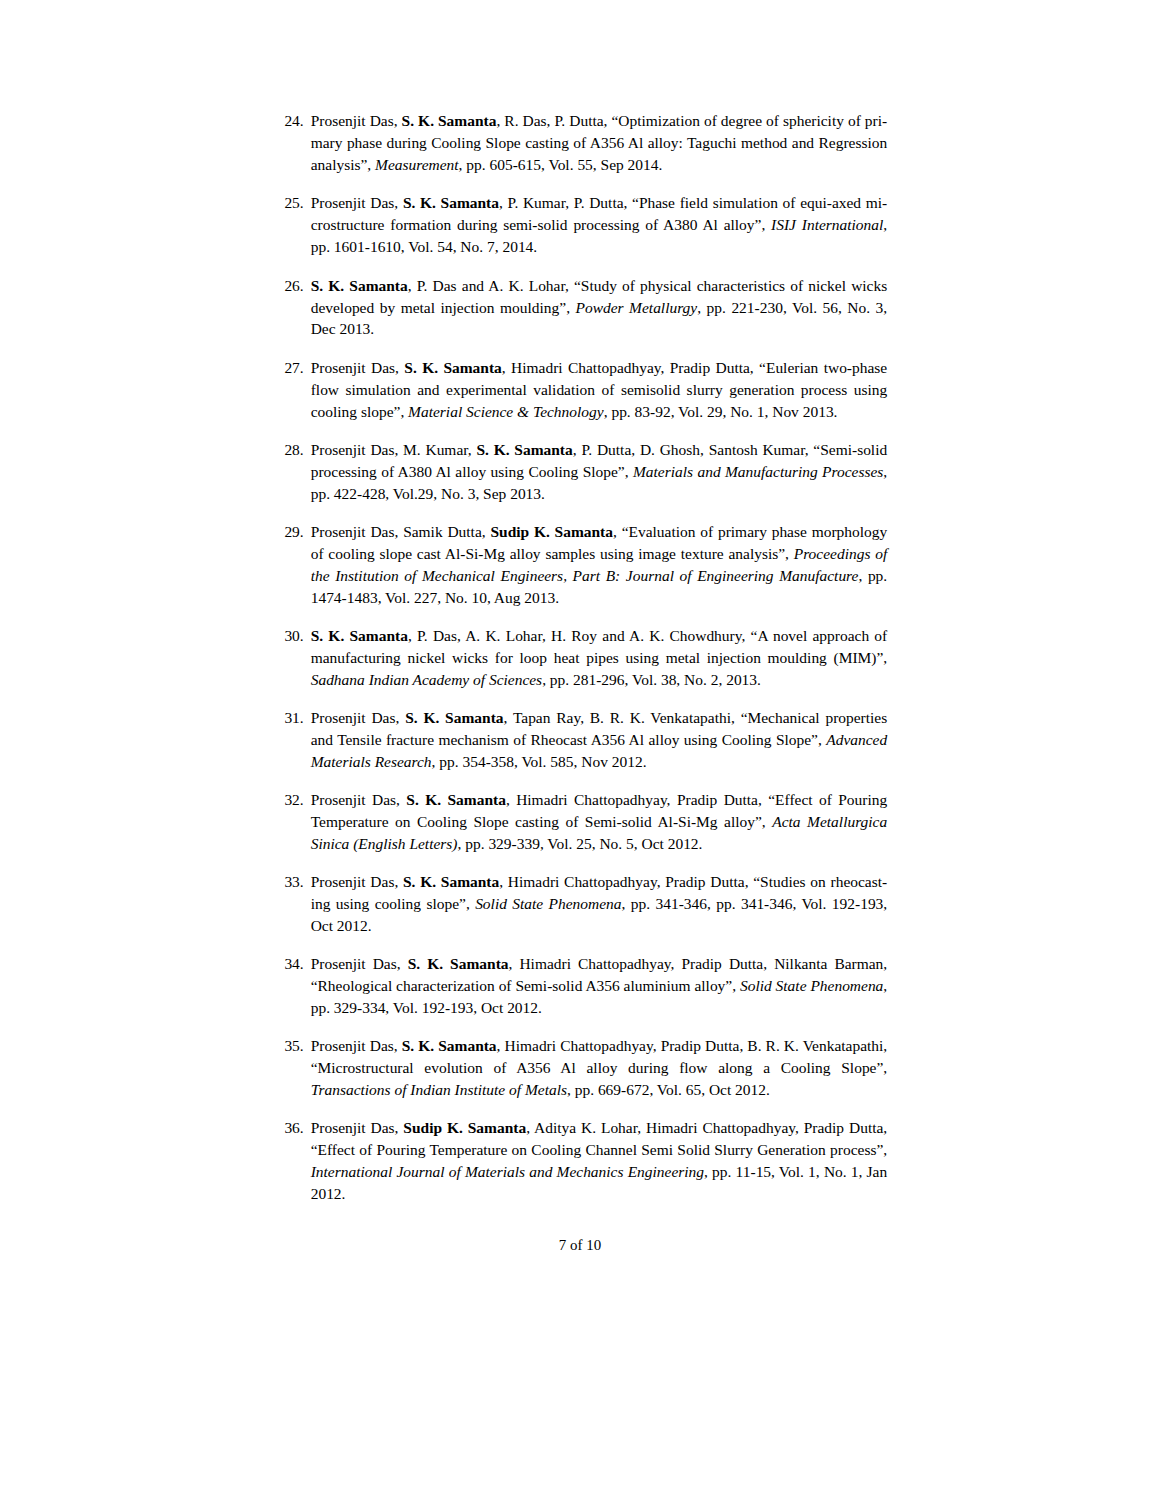Prosenjit Das, S. K. Samanta, R. Das, P. Dutta, “Optimization of degree of sphericity of primary phase during Cooling Slope casting of A356 Al alloy: Taguchi method and Regression analysis”, Measurement, pp. 605-615, Vol. 55, Sep 2014.
Prosenjit Das, S. K. Samanta, P. Kumar, P. Dutta, “Phase field simulation of equi-axed microstructure formation during semi-solid processing of A380 Al alloy”, ISIJ International, pp. 1601-1610, Vol. 54, No. 7, 2014.
S. K. Samanta, P. Das and A. K. Lohar, “Study of physical characteristics of nickel wicks developed by metal injection moulding”, Powder Metallurgy, pp. 221-230, Vol. 56, No. 3, Dec 2013.
Prosenjit Das, S. K. Samanta, Himadri Chattopadhyay, Pradip Dutta, “Eulerian two-phase flow simulation and experimental validation of semisolid slurry generation process using cooling slope”, Material Science & Technology, pp. 83-92, Vol. 29, No. 1, Nov 2013.
Prosenjit Das, M. Kumar, S. K. Samanta, P. Dutta, D. Ghosh, Santosh Kumar, “Semi-solid processing of A380 Al alloy using Cooling Slope”, Materials and Manufacturing Processes, pp. 422-428, Vol.29, No. 3, Sep 2013.
Prosenjit Das, Samik Dutta, Sudip K. Samanta, “Evaluation of primary phase morphology of cooling slope cast Al-Si-Mg alloy samples using image texture analysis”, Proceedings of the Institution of Mechanical Engineers, Part B: Journal of Engineering Manufacture, pp. 1474-1483, Vol. 227, No. 10, Aug 2013.
S. K. Samanta, P. Das, A. K. Lohar, H. Roy and A. K. Chowdhury, “A novel approach of manufacturing nickel wicks for loop heat pipes using metal injection moulding (MIM)”, Sadhana Indian Academy of Sciences, pp. 281-296, Vol. 38, No. 2, 2013.
Prosenjit Das, S. K. Samanta, Tapan Ray, B. R. K. Venkatapathi, “Mechanical properties and Tensile fracture mechanism of Rheocast A356 Al alloy using Cooling Slope”, Advanced Materials Research, pp. 354-358, Vol. 585, Nov 2012.
Prosenjit Das, S. K. Samanta, Himadri Chattopadhyay, Pradip Dutta, “Effect of Pouring Temperature on Cooling Slope casting of Semi-solid Al-Si-Mg alloy”, Acta Metallurgica Sinica (English Letters), pp. 329-339, Vol. 25, No. 5, Oct 2012.
Prosenjit Das, S. K. Samanta, Himadri Chattopadhyay, Pradip Dutta, “Studies on rheocasting using cooling slope”, Solid State Phenomena, pp. 341-346, pp. 341-346, Vol. 192-193, Oct 2012.
Prosenjit Das, S. K. Samanta, Himadri Chattopadhyay, Pradip Dutta, Nilkanta Barman, “Rheological characterization of Semi-solid A356 aluminium alloy”, Solid State Phenomena, pp. 329-334, Vol. 192-193, Oct 2012.
Prosenjit Das, S. K. Samanta, Himadri Chattopadhyay, Pradip Dutta, B. R. K. Venkatapathi, “Microstructural evolution of A356 Al alloy during flow along a Cooling Slope”, Transactions of Indian Institute of Metals, pp. 669-672, Vol. 65, Oct 2012.
Prosenjit Das, Sudip K. Samanta, Aditya K. Lohar, Himadri Chattopadhyay, Pradip Dutta, “Effect of Pouring Temperature on Cooling Channel Semi Solid Slurry Generation process”, International Journal of Materials and Mechanics Engineering, pp. 11-15, Vol. 1, No. 1, Jan 2012.
7 of 10